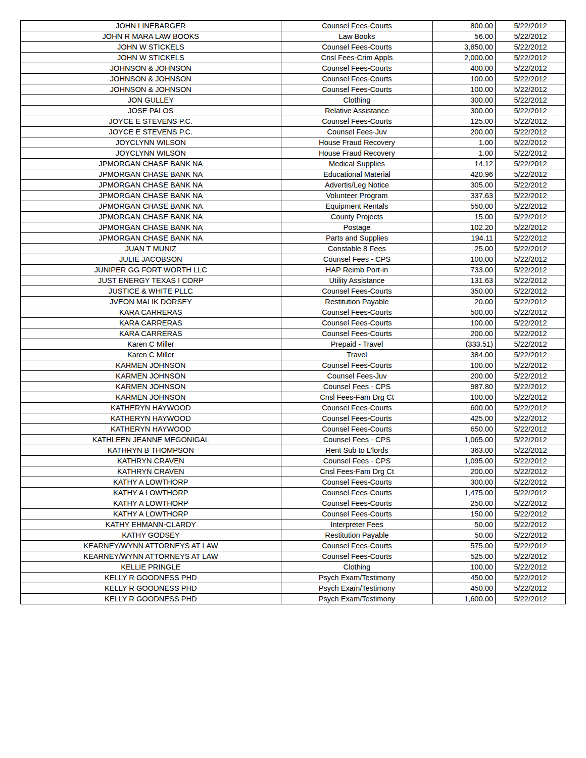| JOHN LINEBARGER | Counsel Fees-Courts | 800.00 | 5/22/2012 |
| JOHN R MARA LAW BOOKS | Law Books | 56.00 | 5/22/2012 |
| JOHN W STICKELS | Counsel Fees-Courts | 3,850.00 | 5/22/2012 |
| JOHN W STICKELS | Cnsl Fees-Crim Appls | 2,000.00 | 5/22/2012 |
| JOHNSON & JOHNSON | Counsel Fees-Courts | 400.00 | 5/22/2012 |
| JOHNSON & JOHNSON | Counsel Fees-Courts | 100.00 | 5/22/2012 |
| JOHNSON & JOHNSON | Counsel Fees-Courts | 100.00 | 5/22/2012 |
| JON GULLEY | Clothing | 300.00 | 5/22/2012 |
| JOSE PALOS | Relative Assistance | 300.00 | 5/22/2012 |
| JOYCE E STEVENS P.C. | Counsel Fees-Courts | 125.00 | 5/22/2012 |
| JOYCE E STEVENS P.C. | Counsel Fees-Juv | 200.00 | 5/22/2012 |
| JOYCLYNN WILSON | House Fraud Recovery | 1.00 | 5/22/2012 |
| JOYCLYNN WILSON | House Fraud Recovery | 1.00 | 5/22/2012 |
| JPMORGAN CHASE BANK NA | Medical Supplies | 14.12 | 5/22/2012 |
| JPMORGAN CHASE BANK NA | Educational Material | 420.96 | 5/22/2012 |
| JPMORGAN CHASE BANK NA | Advertis/Leg Notice | 305.00 | 5/22/2012 |
| JPMORGAN CHASE BANK NA | Volunteer Program | 337.63 | 5/22/2012 |
| JPMORGAN CHASE BANK NA | Equipment Rentals | 550.00 | 5/22/2012 |
| JPMORGAN CHASE BANK NA | County Projects | 15.00 | 5/22/2012 |
| JPMORGAN CHASE BANK NA | Postage | 102.20 | 5/22/2012 |
| JPMORGAN CHASE BANK NA | Parts and Supplies | 194.11 | 5/22/2012 |
| JUAN T MUNIZ | Constable 8 Fees | 25.00 | 5/22/2012 |
| JULIE JACOBSON | Counsel Fees - CPS | 100.00 | 5/22/2012 |
| JUNIPER GG FORT WORTH LLC | HAP Reimb Port-in | 733.00 | 5/22/2012 |
| JUST ENERGY TEXAS I CORP | Utility Assistance | 131.63 | 5/22/2012 |
| JUSTICE & WHITE PLLC | Counsel Fees-Courts | 350.00 | 5/22/2012 |
| JVEON MALIK DORSEY | Restitution Payable | 20.00 | 5/22/2012 |
| KARA CARRERAS | Counsel Fees-Courts | 500.00 | 5/22/2012 |
| KARA CARRERAS | Counsel Fees-Courts | 100.00 | 5/22/2012 |
| KARA CARRERAS | Counsel Fees-Courts | 200.00 | 5/22/2012 |
| Karen C Miller | Prepaid - Travel | (333.51) | 5/22/2012 |
| Karen C Miller | Travel | 384.00 | 5/22/2012 |
| KARMEN JOHNSON | Counsel Fees-Courts | 100.00 | 5/22/2012 |
| KARMEN JOHNSON | Counsel Fees-Juv | 200.00 | 5/22/2012 |
| KARMEN JOHNSON | Counsel Fees - CPS | 987.80 | 5/22/2012 |
| KARMEN JOHNSON | Cnsl Fees-Fam Drg Ct | 100.00 | 5/22/2012 |
| KATHERYN HAYWOOD | Counsel Fees-Courts | 600.00 | 5/22/2012 |
| KATHERYN HAYWOOD | Counsel Fees-Courts | 425.00 | 5/22/2012 |
| KATHERYN HAYWOOD | Counsel Fees-Courts | 650.00 | 5/22/2012 |
| KATHLEEN JEANNE MEGONIGAL | Counsel Fees - CPS | 1,065.00 | 5/22/2012 |
| KATHRYN B THOMPSON | Rent Sub to L'lords | 363.00 | 5/22/2012 |
| KATHRYN CRAVEN | Counsel Fees - CPS | 1,095.00 | 5/22/2012 |
| KATHRYN CRAVEN | Cnsl Fees-Fam Drg Ct | 200.00 | 5/22/2012 |
| KATHY A LOWTHORP | Counsel Fees-Courts | 300.00 | 5/22/2012 |
| KATHY A LOWTHORP | Counsel Fees-Courts | 1,475.00 | 5/22/2012 |
| KATHY A LOWTHORP | Counsel Fees-Courts | 250.00 | 5/22/2012 |
| KATHY A LOWTHORP | Counsel Fees-Courts | 150.00 | 5/22/2012 |
| KATHY EHMANN-CLARDY | Interpreter Fees | 50.00 | 5/22/2012 |
| KATHY GODSEY | Restitution Payable | 50.00 | 5/22/2012 |
| KEARNEY/WYNN ATTORNEYS AT LAW | Counsel Fees-Courts | 575.00 | 5/22/2012 |
| KEARNEY/WYNN ATTORNEYS AT LAW | Counsel Fees-Courts | 525.00 | 5/22/2012 |
| KELLIE PRINGLE | Clothing | 100.00 | 5/22/2012 |
| KELLY R GOODNESS PHD | Psych Exam/Testimony | 450.00 | 5/22/2012 |
| KELLY R GOODNESS PHD | Psych Exam/Testimony | 450.00 | 5/22/2012 |
| KELLY R GOODNESS PHD | Psych Exam/Testimony | 1,600.00 | 5/22/2012 |